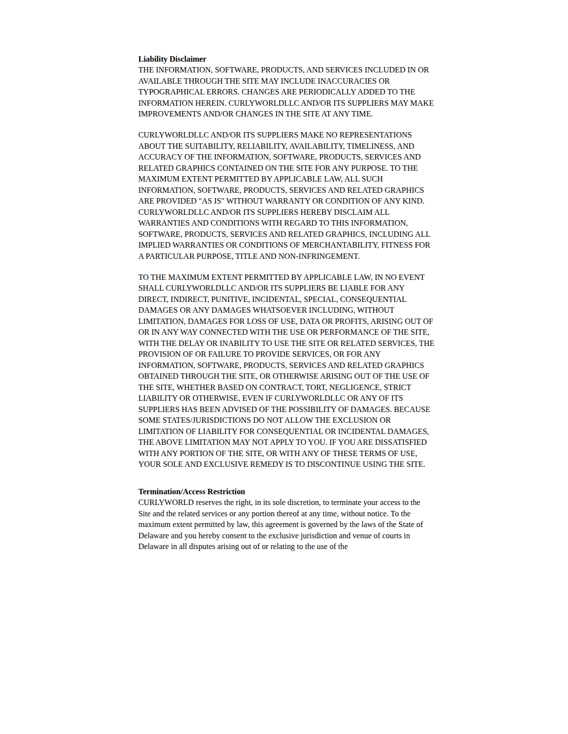Liability Disclaimer
The information, software, products, and services included in or available through the site may include inaccuracies or typographical errors. Changes are periodically added to the information herein. CURLYWORLDLLC and/or its suppliers may make improvements and/or changes in the site at any time.
CURLYWORLDLLC and/or its suppliers make no representations about the suitability, reliability, availability, timeliness, and accuracy of the information, software, products, services and related graphics contained on the site for any purpose. To the maximum extent permitted by applicable law, all such information, software, products, services and related graphics are provided "as is" without warranty or condition of any kind. CURLYWORLDLLC and/or its suppliers hereby disclaim all warranties and conditions with regard to this information, software, products, services and related graphics, including all implied warranties or conditions of merchantability, fitness for a particular purpose, title and non-infringement.
To the maximum extent permitted by applicable law, in no event shall CURLYWORLDLLC and/or its suppliers be liable for any direct, indirect, punitive, incidental, special, consequential damages or any damages whatsoever including, without limitation, damages for loss of use, data or profits, arising out of or in any way connected with the use or performance of the site, with the delay or inability to use the site or related services, the provision of or failure to provide services, or for any information, software, products, services and related graphics obtained through the site, or otherwise arising out of the use of the site, whether based on contract, tort, negligence, strict liability or otherwise, even if CURLYWORLDLLC or any of its suppliers has been advised of the possibility of damages. Because some states/jurisdictions do not allow the exclusion or limitation of liability for consequential or incidental damages, the above limitation may not apply to you. If you are dissatisfied with any portion of the site, or with any of these terms of use, your sole and exclusive remedy is to discontinue using the site.
Termination/Access Restriction
CURLYWORLD reserves the right, in its sole discretion, to terminate your access to the Site and the related services or any portion thereof at any time, without notice. To the maximum extent permitted by law, this agreement is governed by the laws of the State of Delaware and you hereby consent to the exclusive jurisdiction and venue of courts in Delaware in all disputes arising out of or relating to the use of the